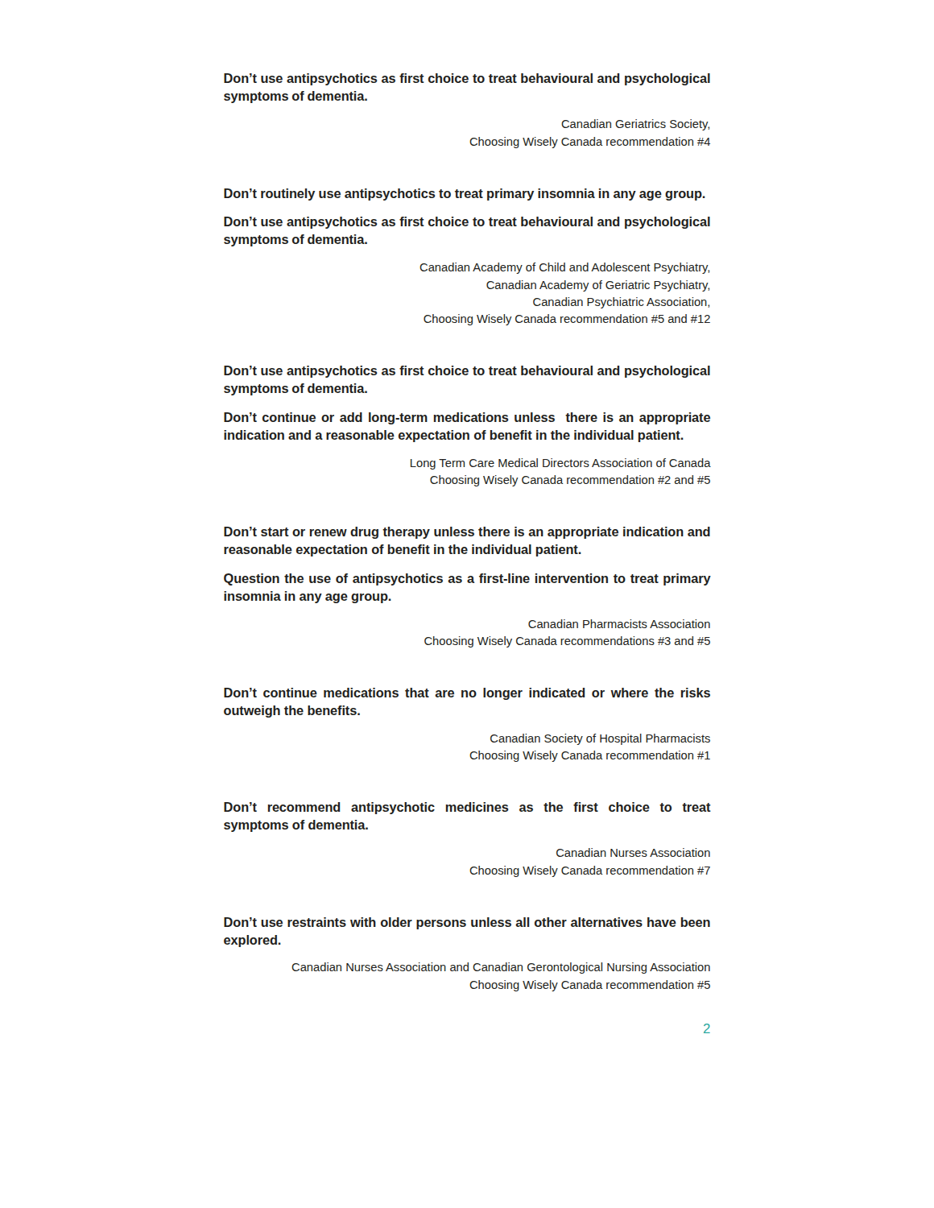Don’t use antipsychotics as first choice to treat behavioural and psychological symptoms of dementia.
Canadian Geriatrics Society,
Choosing Wisely Canada recommendation #4
Don’t routinely use antipsychotics to treat primary insomnia in any age group.
Don’t use antipsychotics as first choice to treat behavioural and psychological symptoms of dementia.
Canadian Academy of Child and Adolescent Psychiatry,
Canadian Academy of Geriatric Psychiatry,
Canadian Psychiatric Association,
Choosing Wisely Canada recommendation #5 and #12
Don’t use antipsychotics as first choice to treat behavioural and psychological symptoms of dementia.
Don’t continue or add long-term medications unless there is an appropriate indication and a reasonable expectation of benefit in the individual patient.
Long Term Care Medical Directors Association of Canada
Choosing Wisely Canada recommendation #2 and #5
Don’t start or renew drug therapy unless there is an appropriate indication and reasonable expectation of benefit in the individual patient.
Question the use of antipsychotics as a first-line intervention to treat primary insomnia in any age group.
Canadian Pharmacists Association
Choosing Wisely Canada recommendations #3 and #5
Don’t continue medications that are no longer indicated or where the risks outweigh the benefits.
Canadian Society of Hospital Pharmacists
Choosing Wisely Canada recommendation #1
Don’t recommend antipsychotic medicines as the first choice to treat symptoms of dementia.
Canadian Nurses Association
Choosing Wisely Canada recommendation #7
Don’t use restraints with older persons unless all other alternatives have been explored.
Canadian Nurses Association and Canadian Gerontological Nursing Association
Choosing Wisely Canada recommendation #5
2